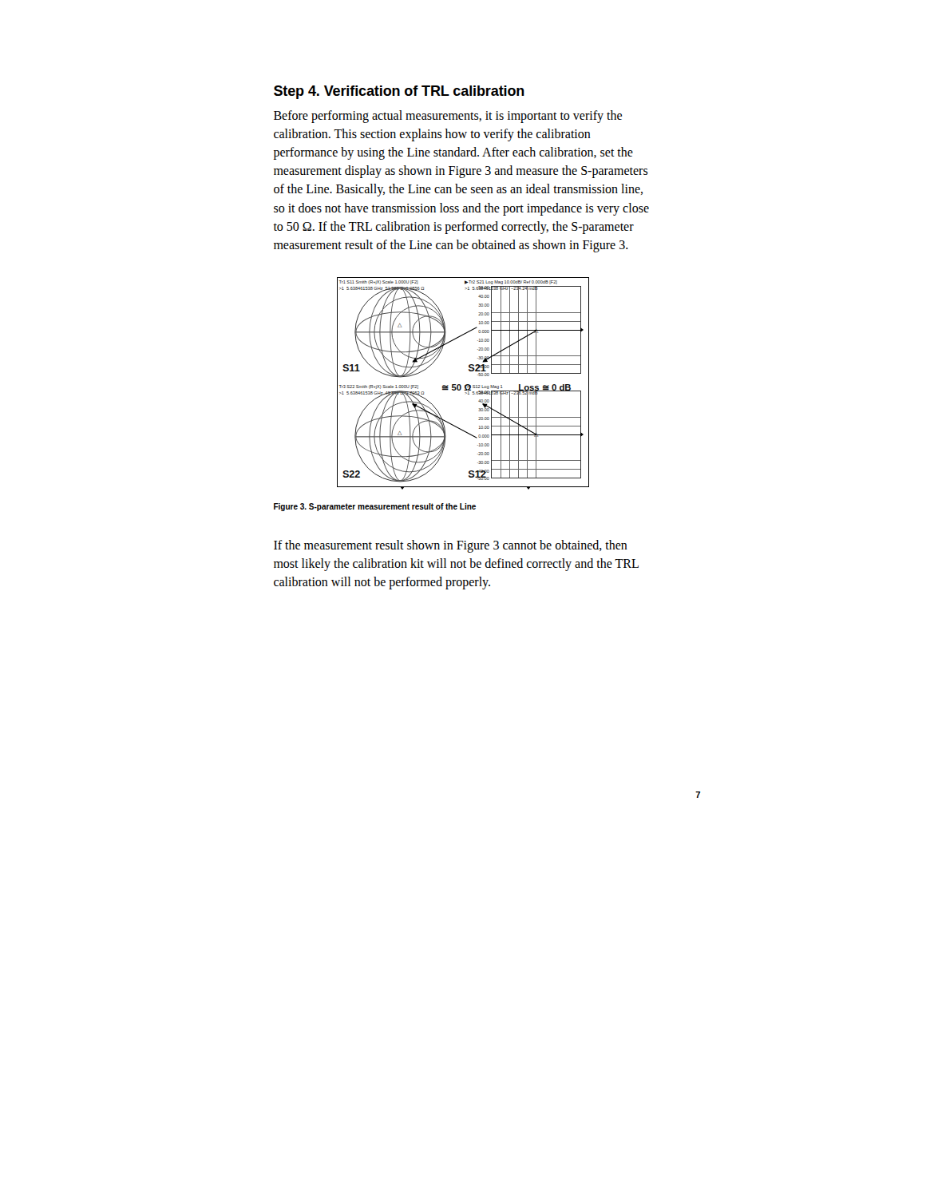Step 4. Verification of TRL calibration
Before performing actual measurements, it is important to verify the calibration. This section explains how to verify the calibration performance by using the Line standard. After each calibration, set the measurement display as shown in Figure 3 and measure the S-parameters of the Line. Basically, the Line can be seen as an ideal transmission line, so it does not have transmission loss and the port impedance is very close to 50 Ω. If the TRL calibration is performed correctly, the S-parameter measurement result of the Line can be obtained as shown in Figure 3.
Tr1 S11 Smith (R+jX) Scale 1.000U [F2]
>1 5.638461538 GHz 51.988 Ω 1.0856 Ω
△
S11
▶Tr2 S21 Log Mag 10.00dB/ Ref 0.000dB [F2]
>1 5.638461538 GHz −234.24 mdB
50.00 40.00 30.00 20.00 10.00 0.000 -10.00 -20.00 -30.00 -40.00 -50.00
△
S21
Tr3 S22 Smith (R+jX) Scale 1.000U [F2]
>1 5.638461538 GHz 49.846 Ω 1.7053 Ω
△
S22
Tr4 S12 Log Mag 1
>1 5.638461538 GHz −236.52 mdB
50.00 40.00 30.00 20.00 10.00 0.000 -10.00 -20.00 -30.00 -40.00 -50.00
△
S12
≅ 50 Ω
Loss ≅ 0 dB
Figure 3. S-parameter measurement result of the Line
If the measurement result shown in Figure 3 cannot be obtained, then most likely the calibration kit will not be defined correctly and the TRL calibration will not be performed properly.
7